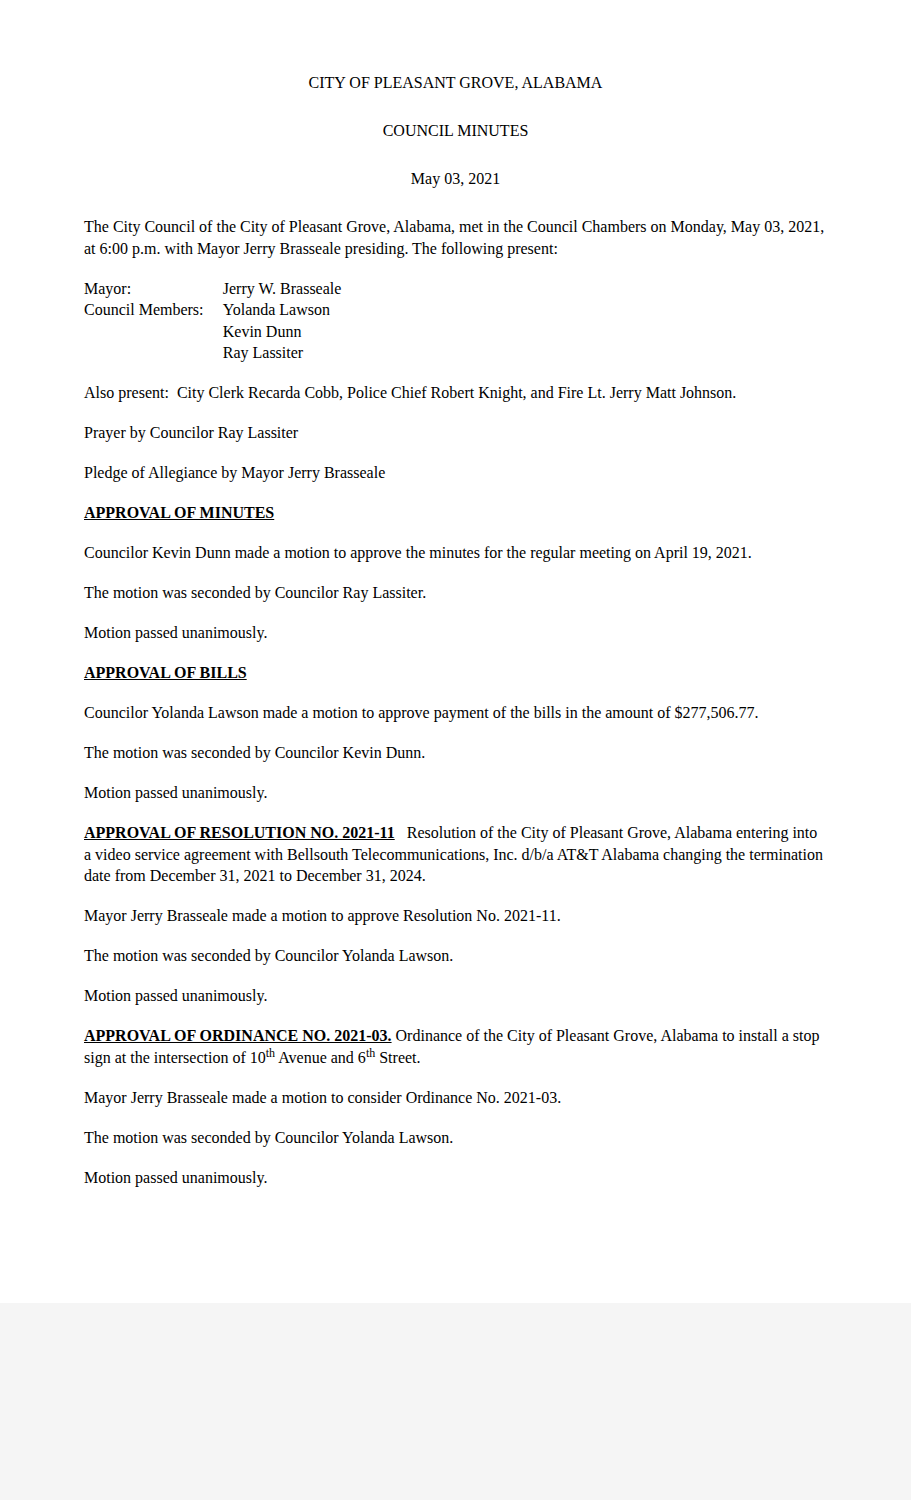CITY OF PLEASANT GROVE, ALABAMA
COUNCIL MINUTES
May 03, 2021
The City Council of the City of Pleasant Grove, Alabama, met in the Council Chambers on Monday, May 03, 2021, at 6:00 p.m. with Mayor Jerry Brasseale presiding. The following present:
| Mayor: | Jerry W. Brasseale |
| Council Members: | Yolanda Lawson |
| | Kevin Dunn |
| | Ray Lassiter |
Also present: City Clerk Recarda Cobb, Police Chief Robert Knight, and Fire Lt. Jerry Matt Johnson.
Prayer by Councilor Ray Lassiter
Pledge of Allegiance by Mayor Jerry Brasseale
APPROVAL OF MINUTES
Councilor Kevin Dunn made a motion to approve the minutes for the regular meeting on April 19, 2021.
The motion was seconded by Councilor Ray Lassiter.
Motion passed unanimously.
APPROVAL OF BILLS
Councilor Yolanda Lawson made a motion to approve payment of the bills in the amount of $277,506.77.
The motion was seconded by Councilor Kevin Dunn.
Motion passed unanimously.
APPROVAL OF RESOLUTION NO. 2021-11 Resolution of the City of Pleasant Grove, Alabama entering into a video service agreement with Bellsouth Telecommunications, Inc. d/b/a AT&T Alabama changing the termination date from December 31, 2021 to December 31, 2024.
Mayor Jerry Brasseale made a motion to approve Resolution No. 2021-11.
The motion was seconded by Councilor Yolanda Lawson.
Motion passed unanimously.
APPROVAL OF ORDINANCE NO. 2021-03. Ordinance of the City of Pleasant Grove, Alabama to install a stop sign at the intersection of 10th Avenue and 6th Street.
Mayor Jerry Brasseale made a motion to consider Ordinance No. 2021-03.
The motion was seconded by Councilor Yolanda Lawson.
Motion passed unanimously.